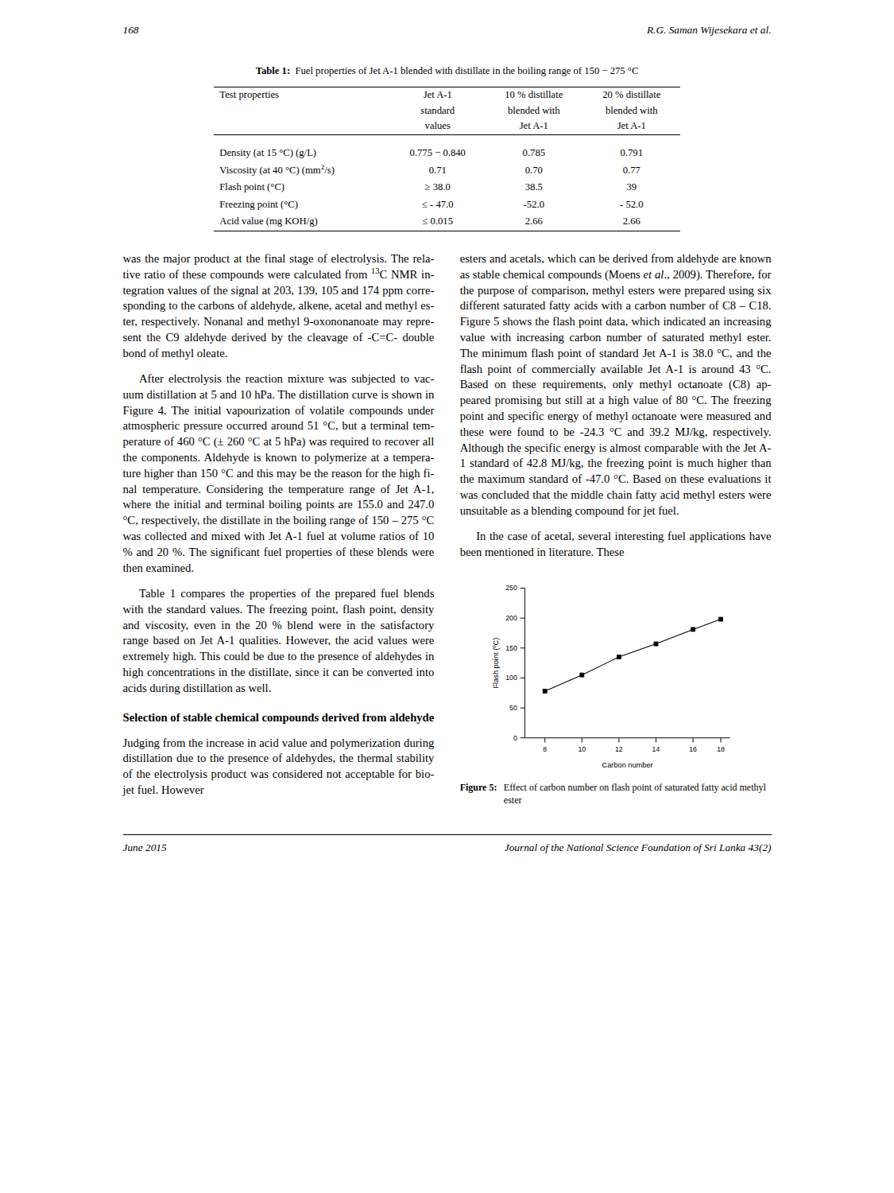168 R.G. Saman Wijesekara et al.
Table 1: Fuel properties of Jet A-1 blended with distillate in the boiling range of 150 − 275 °C
| Test properties | Jet A-1 | 10 % distillate | 20 % distillate |
| --- | --- | --- | --- |
| | standard | blended with | blended with |
| | values | Jet A-1 | Jet A-1 |
| Density (at 15 °C) (g/L) | 0.775 − 0.840 | 0.785 | 0.791 |
| Viscosity (at 40 °C) (mm 2 /s) | 0.71 | 0.70 | 0.77 |
| Flash point (°C) | ≥ 38.0 | 38.5 | 39 |
| Freezing point (°C) | ≤ - 47.0 | -52.0 | - 52.0 |
| Acid value (mg KOH/g) | ≤ 0.015 | 2.66 | 2.66 |
was the major product at the final stage of electrolysis. The relative ratio of these compounds were calculated from 13C NMR integration values of the signal at 203, 139, 105 and 174 ppm corresponding to the carbons of aldehyde, alkene, acetal and methyl ester, respectively. Nonanal and methyl 9-oxononanoate may represent the C9 aldehyde derived by the cleavage of -C=C- double bond of methyl oleate.
After electrolysis the reaction mixture was subjected to vacuum distillation at 5 and 10 hPa. The distillation curve is shown in Figure 4. The initial vapourization of volatile compounds under atmospheric pressure occurred around 51 °C, but a terminal temperature of 460 °C (± 260 °C at 5 hPa) was required to recover all the components. Aldehyde is known to polymerize at a temperature higher than 150 °C and this may be the reason for the high final temperature. Considering the temperature range of Jet A-1, where the initial and terminal boiling points are 155.0 and 247.0 °C, respectively, the distillate in the boiling range of 150 – 275 °C was collected and mixed with Jet A-1 fuel at volume ratios of 10 % and 20 %. The significant fuel properties of these blends were then examined.
Table 1 compares the properties of the prepared fuel blends with the standard values. The freezing point, flash point, density and viscosity, even in the 20 % blend were in the satisfactory range based on Jet A-1 qualities. However, the acid values were extremely high. This could be due to the presence of aldehydes in high concentrations in the distillate, since it can be converted into acids during distillation as well.
Selection of stable chemical compounds derived from aldehyde
Judging from the increase in acid value and polymerization during distillation due to the presence of aldehydes, the thermal stability of the electrolysis product was considered not acceptable for bio-jet fuel. However
esters and acetals, which can be derived from aldehyde are known as stable chemical compounds (Moens et al., 2009). Therefore, for the purpose of comparison, methyl esters were prepared using six different saturated fatty acids with a carbon number of C8 – C18. Figure 5 shows the flash point data, which indicated an increasing value with increasing carbon number of saturated methyl ester. The minimum flash point of standard Jet A-1 is 38.0 °C, and the flash point of commercially available Jet A-1 is around 43 °C. Based on these requirements, only methyl octanoate (C8) appeared promising but still at a high value of 80 °C. The freezing point and specific energy of methyl octanoate were measured and these were found to be -24.3 °C and 39.2 MJ/kg, respectively. Although the specific energy is almost comparable with the Jet A-1 standard of 42.8 MJ/kg, the freezing point is much higher than the maximum standard of -47.0 °C. Based on these evaluations it was concluded that the middle chain fatty acid methyl esters were unsuitable as a blending compound for jet fuel.
In the case of acetal, several interesting fuel applications have been mentioned in literature. These
0 50 100 150 200 250 8 10 12 14 16 18 Carbon number Flash point (ºC)
Figure 5: Effect of carbon number on flash point of saturated fatty acid methyl ester
June 2015 Journal of the National Science Foundation of Sri Lanka 43(2)